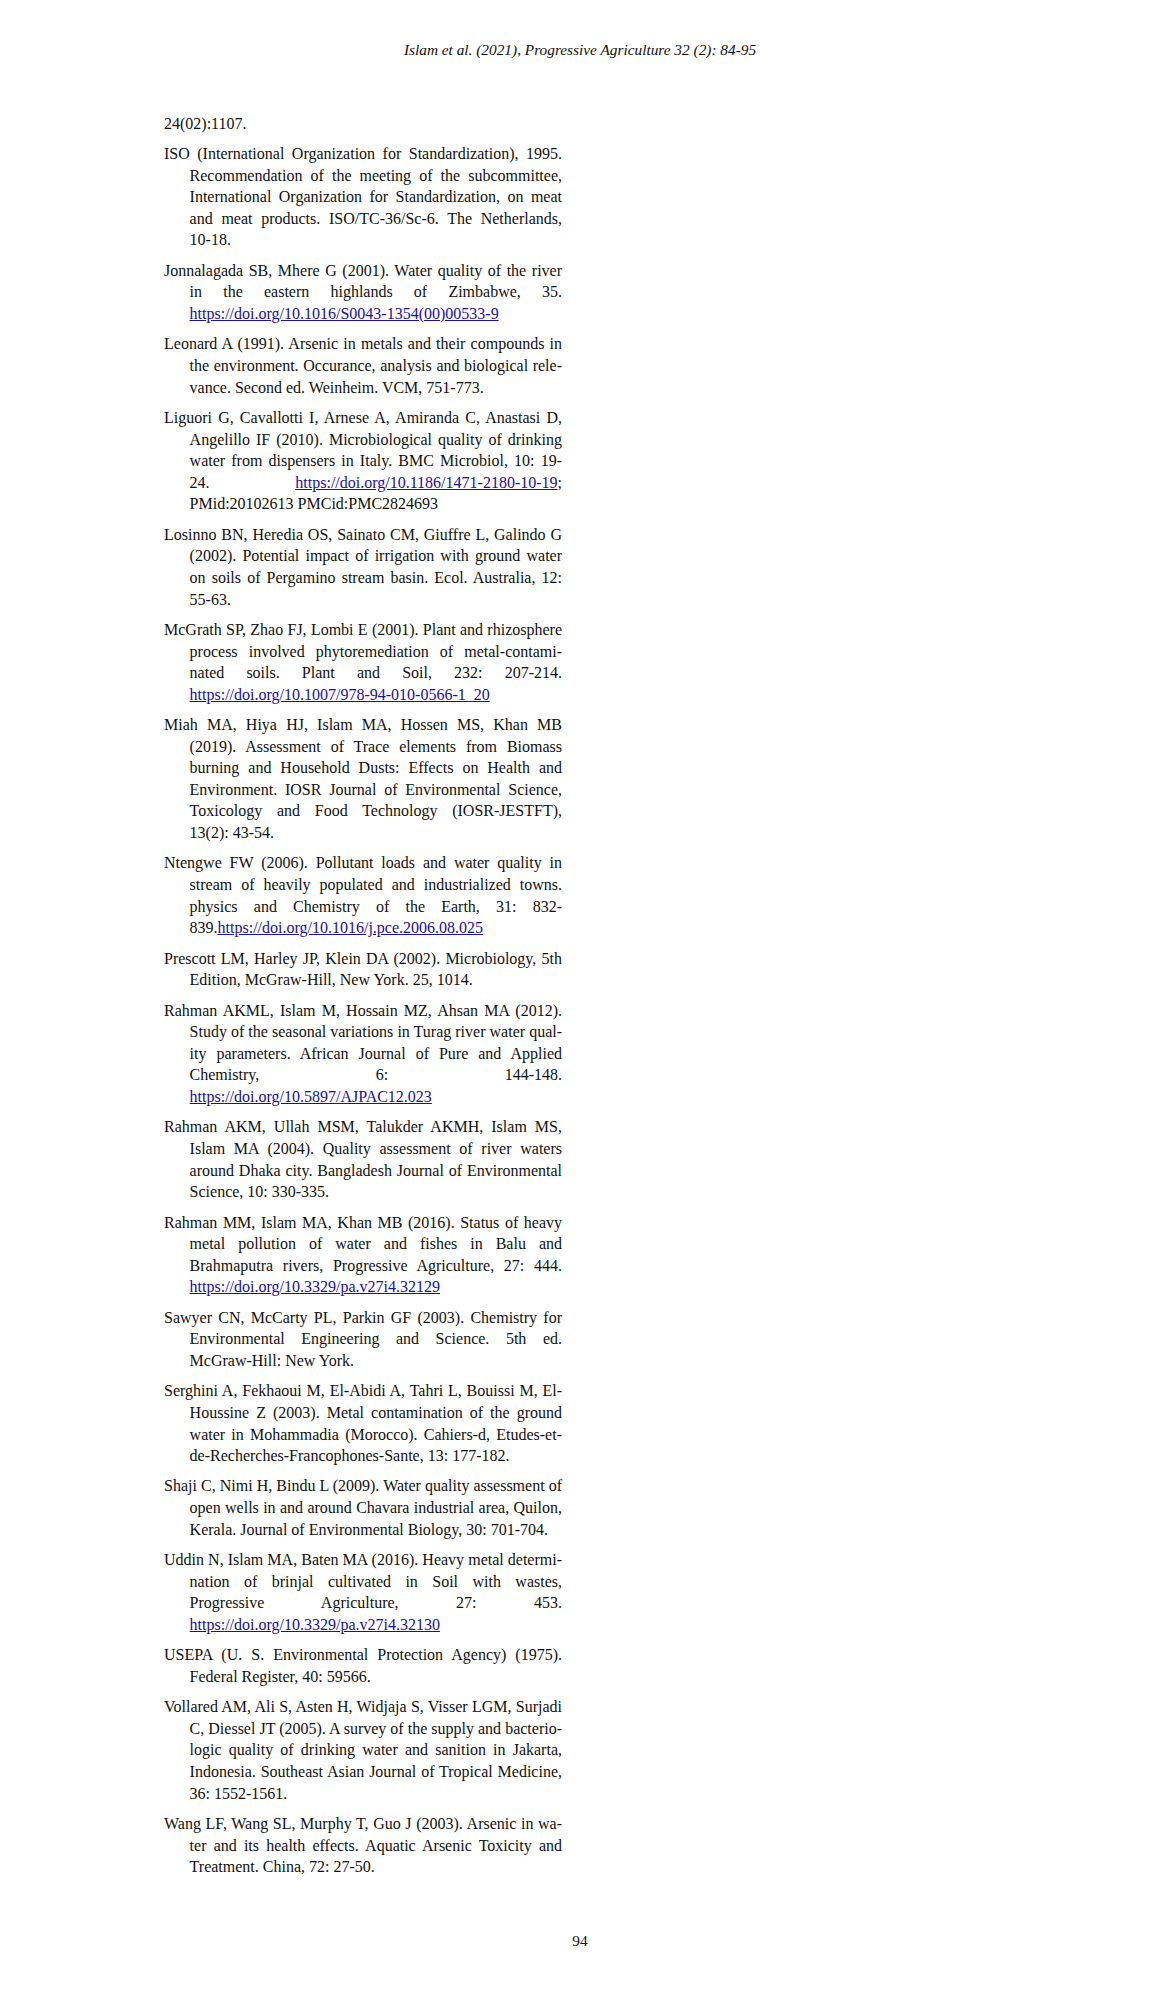Islam et al. (2021), Progressive Agriculture 32 (2): 84-95
24(02):1107.
ISO (International Organization for Standardization), 1995. Recommendation of the meeting of the subcommittee, International Organization for Standardization, on meat and meat products. ISO/TC-36/Sc-6. The Netherlands, 10-18.
Jonnalagada SB, Mhere G (2001). Water quality of the river in the eastern highlands of Zimbabwe, 35. https://doi.org/10.1016/S0043-1354(00)00533-9
Leonard A (1991). Arsenic in metals and their compounds in the environment. Occurance, analysis and biological relevance. Second ed. Weinheim. VCM, 751-773.
Liguori G, Cavallotti I, Arnese A, Amiranda C, Anastasi D, Angelillo IF (2010). Microbiological quality of drinking water from dispensers in Italy. BMC Microbiol, 10: 19-24. https://doi.org/10.1186/1471-2180-10-19; PMid:20102613 PMCid:PMC2824693
Losinno BN, Heredia OS, Sainato CM, Giuffre L, Galindo G (2002). Potential impact of irrigation with ground water on soils of Pergamino stream basin. Ecol. Australia, 12: 55-63.
McGrath SP, Zhao FJ, Lombi E (2001). Plant and rhizosphere process involved phytoremediation of metal-contaminated soils. Plant and Soil, 232: 207-214. https://doi.org/10.1007/978-94-010-0566-1_20
Miah MA, Hiya HJ, Islam MA, Hossen MS, Khan MB (2019). Assessment of Trace elements from Biomass burning and Household Dusts: Effects on Health and Environment. IOSR Journal of Environmental Science, Toxicology and Food Technology (IOSR-JESTFT), 13(2): 43-54.
Ntengwe FW (2006). Pollutant loads and water quality in stream of heavily populated and industrialized towns. physics and Chemistry of the Earth, 31: 832-839.https://doi.org/10.1016/j.pce.2006.08.025
Prescott LM, Harley JP, Klein DA (2002). Microbiology, 5th Edition, McGraw-Hill, New York. 25, 1014.
Rahman AKML, Islam M, Hossain MZ, Ahsan MA (2012). Study of the seasonal variations in Turag river water quality parameters. African Journal of Pure and Applied Chemistry, 6: 144-148. https://doi.org/10.5897/AJPAC12.023
Rahman AKM, Ullah MSM, Talukder AKMH, Islam MS, Islam MA (2004). Quality assessment of river waters around Dhaka city. Bangladesh Journal of Environmental Science, 10: 330-335.
Rahman MM, Islam MA, Khan MB (2016). Status of heavy metal pollution of water and fishes in Balu and Brahmaputra rivers, Progressive Agriculture, 27: 444. https://doi.org/10.3329/pa.v27i4.32129
Sawyer CN, McCarty PL, Parkin GF (2003). Chemistry for Environmental Engineering and Science. 5th ed. McGraw-Hill: New York.
Serghini A, Fekhaoui M, El-Abidi A, Tahri L, Bouissi M, El-Houssine Z (2003). Metal contamination of the ground water in Mohammadia (Morocco). Cahiers-d, Etudes-et-de-Recherches-Francophones-Sante, 13: 177-182.
Shaji C, Nimi H, Bindu L (2009). Water quality assessment of open wells in and around Chavara industrial area, Quilon, Kerala. Journal of Environmental Biology, 30: 701-704.
Uddin N, Islam MA, Baten MA (2016). Heavy metal determination of brinjal cultivated in Soil with wastes, Progressive Agriculture, 27: 453. https://doi.org/10.3329/pa.v27i4.32130
USEPA (U. S. Environmental Protection Agency) (1975). Federal Register, 40: 59566.
Vollared AM, Ali S, Asten H, Widjaja S, Visser LGM, Surjadi C, Diessel JT (2005). A survey of the supply and bacteriologic quality of drinking water and sanition in Jakarta, Indonesia. Southeast Asian Journal of Tropical Medicine, 36: 1552-1561.
Wang LF, Wang SL, Murphy T, Guo J (2003). Arsenic in water and its health effects. Aquatic Arsenic Toxicity and Treatment. China, 72: 27-50.
94